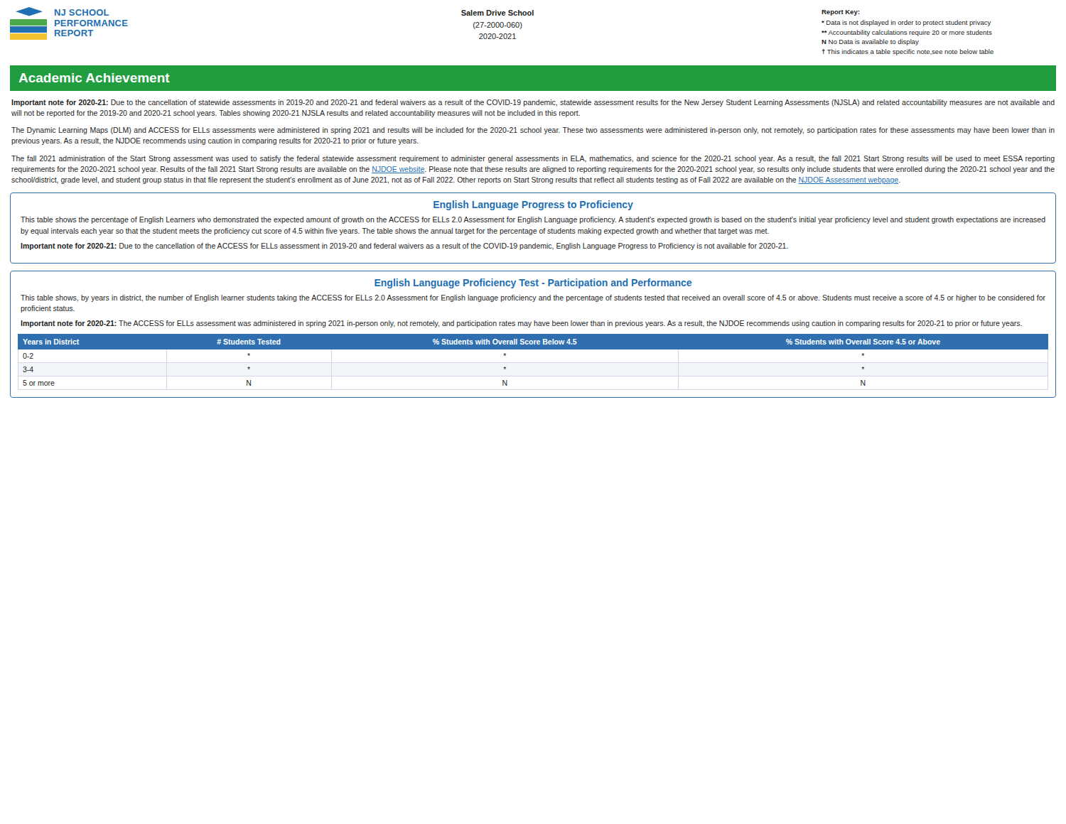NJ SCHOOL
PERFORMANCE
REPORT
Salem Drive School
(27-2000-060)
2020-2021
Report Key:
* Data is not displayed in order to protect student privacy
** Accountability calculations require 20 or more students
N No Data is available to display
† This indicates a table specific note,see note below table
Academic Achievement
Important note for 2020-21: Due to the cancellation of statewide assessments in 2019-20 and 2020-21 and federal waivers as a result of the COVID-19 pandemic, statewide assessment results for the New Jersey Student Learning Assessments (NJSLA) and related accountability measures are not available and will not be reported for the 2019-20 and 2020-21 school years. Tables showing 2020-21 NJSLA results and related accountability measures will not be included in this report.
The Dynamic Learning Maps (DLM) and ACCESS for ELLs assessments were administered in spring 2021 and results will be included for the 2020-21 school year. These two assessments were administered in-person only, not remotely, so participation rates for these assessments may have been lower than in previous years. As a result, the NJDOE recommends using caution in comparing results for 2020-21 to prior or future years.
The fall 2021 administration of the Start Strong assessment was used to satisfy the federal statewide assessment requirement to administer general assessments in ELA, mathematics, and science for the 2020-21 school year. As a result, the fall 2021 Start Strong results will be used to meet ESSA reporting requirements for the 2020-2021 school year. Results of the fall 2021 Start Strong results are available on the NJDOE website. Please note that these results are aligned to reporting requirements for the 2020-2021 school year, so results only include students that were enrolled during the 2020-21 school year and the school/district, grade level, and student group status in that file represent the student's enrollment as of June 2021, not as of Fall 2022. Other reports on Start Strong results that reflect all students testing as of Fall 2022 are available on the NJDOE Assessment webpage.
English Language Progress to Proficiency
This table shows the percentage of English Learners who demonstrated the expected amount of growth on the ACCESS for ELLs 2.0 Assessment for English Language proficiency. A student's expected growth is based on the student's initial year proficiency level and student growth expectations are increased by equal intervals each year so that the student meets the proficiency cut score of 4.5 within five years. The table shows the annual target for the percentage of students making expected growth and whether that target was met.
Important note for 2020-21: Due to the cancellation of the ACCESS for ELLs assessment in 2019-20 and federal waivers as a result of the COVID-19 pandemic, English Language Progress to Proficiency is not available for 2020-21.
English Language Proficiency Test - Participation and Performance
This table shows, by years in district, the number of English learner students taking the ACCESS for ELLs 2.0 Assessment for English language proficiency and the percentage of students tested that received an overall score of 4.5 or above. Students must receive a score of 4.5 or higher to be considered for proficient status.
Important note for 2020-21: The ACCESS for ELLs assessment was administered in spring 2021 in-person only, not remotely, and participation rates may have been lower than in previous years. As a result, the NJDOE recommends using caution in comparing results for 2020-21 to prior or future years.
| Years in District | # Students Tested | % Students with Overall Score Below 4.5 | % Students with Overall Score 4.5 or Above |
| --- | --- | --- | --- |
| 0-2 | * | * | * |
| 3-4 | * | * | * |
| 5 or more | N | N | N |